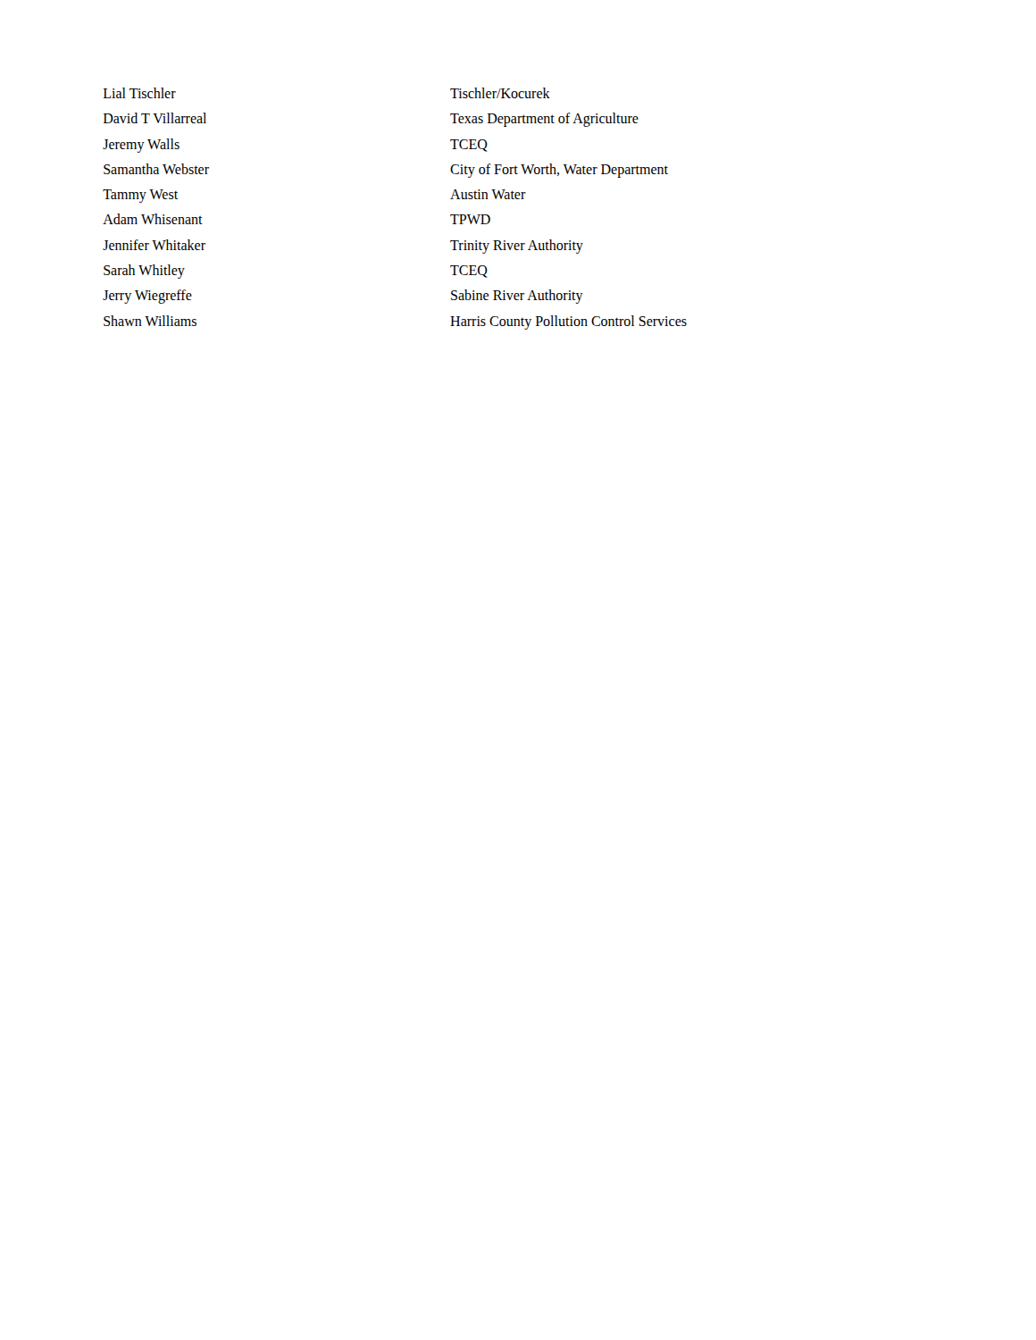| Lial Tischler | Tischler/Kocurek |
| David T Villarreal | Texas Department of Agriculture |
| Jeremy Walls | TCEQ |
| Samantha Webster | City of Fort Worth, Water Department |
| Tammy West | Austin Water |
| Adam Whisenant | TPWD |
| Jennifer Whitaker | Trinity River Authority |
| Sarah Whitley | TCEQ |
| Jerry Wiegreffe | Sabine River Authority |
| Shawn Williams | Harris County Pollution Control Services |